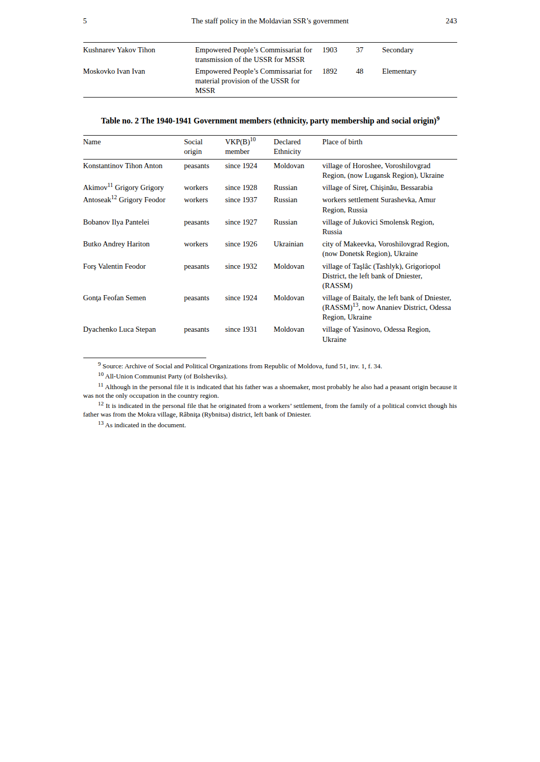5 The staff policy in the Moldavian SSR’s government 243
| Kushnarev Yakov Tihon | Empowered People’s Commissariat for transmission of the USSR for MSSR | 1903 | 37 | Secondary |
| Moskovko Ivan Ivan | Empowered People’s Commissariat for material provision of the USSR for MSSR | 1892 | 48 | Elementary |
Table no. 2 The 1940-1941 Government members (ethnicity, party membership and social origin)9
| Name | Social origin | VKP(B) 10 member | Declared Ethnicity | Place of birth |
| --- | --- | --- | --- | --- |
| Konstantinov Tihon Anton | peasants | since 1924 | Moldovan | village of Horoshee, Voroshilovgrad Region, (now Lugansk Region), Ukraine |
| Akimov 11 Grigory Grigory | workers | since 1928 | Russian | village of Sireţ, Chişinău, Bessarabia |
| Antoseak 12 Grigory Feodor | workers | since 1937 | Russian | workers settlement Surashevka, Amur Region, Russia |
| Bobanov Ilya Pantelei | peasants | since 1927 | Russian | village of Jukovici Smolensk Region, Russia |
| Butko Andrey Hariton | workers | since 1926 | Ukrainian | city of Makeevka, Voroshilovgrad Region, (now Donetsk Region), Ukraine |
| Forş Valentin Feodor | peasants | since 1932 | Moldovan | village of Taşlâc (Tashlyk), Grigoriopol District, the left bank of Dniester, (RASSM) |
| Gonţa Feofan Semen | peasants | since 1924 | Moldovan | village of Baitaly, the left bank of Dniester, (RASSM) 13 , now Ananiev District, Odessa Region, Ukraine |
| Dyachenko Luca Stepan | peasants | since 1931 | Moldovan | village of Yasinovo, Odessa Region, Ukraine |
9 Source: Archive of Social and Political Organizations from Republic of Moldova, fund 51, inv. 1, f. 34.
10 All-Union Communist Party (of Bolsheviks).
11 Although in the personal file it is indicated that his father was a shoemaker, most probably he also had a peasant origin because it was not the only occupation in the country region.
12 It is indicated in the personal file that he originated from a workers’ settlement, from the family of a political convict though his father was from the Mokra village, Râbniţa (Rybnitsa) district, left bank of Dniester.
13 As indicated in the document.